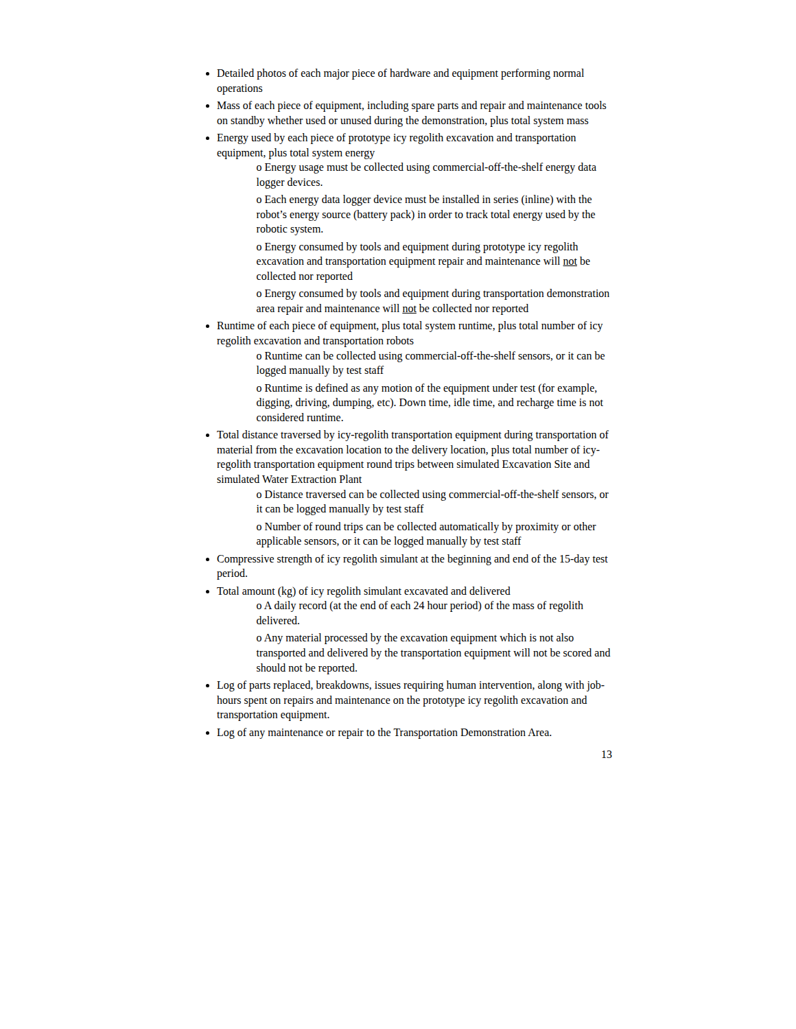Detailed photos of each major piece of hardware and equipment performing normal operations
Mass of each piece of equipment, including spare parts and repair and maintenance tools on standby whether used or unused during the demonstration, plus total system mass
Energy used by each piece of prototype icy regolith excavation and transportation equipment, plus total system energy
Energy usage must be collected using commercial-off-the-shelf energy data logger devices.
Each energy data logger device must be installed in series (inline) with the robot’s energy source (battery pack) in order to track total energy used by the robotic system.
Energy consumed by tools and equipment during prototype icy regolith excavation and transportation equipment repair and maintenance will not be collected nor reported
Energy consumed by tools and equipment during transportation demonstration area repair and maintenance will not be collected nor reported
Runtime of each piece of equipment, plus total system runtime, plus total number of icy regolith excavation and transportation robots
Runtime can be collected using commercial-off-the-shelf sensors, or it can be logged manually by test staff
Runtime is defined as any motion of the equipment under test (for example, digging, driving, dumping, etc). Down time, idle time, and recharge time is not considered runtime.
Total distance traversed by icy-regolith transportation equipment during transportation of material from the excavation location to the delivery location, plus total number of icy-regolith transportation equipment round trips between simulated Excavation Site and simulated Water Extraction Plant
Distance traversed can be collected using commercial-off-the-shelf sensors, or it can be logged manually by test staff
Number of round trips can be collected automatically by proximity or other applicable sensors, or it can be logged manually by test staff
Compressive strength of icy regolith simulant at the beginning and end of the 15-day test period.
Total amount (kg) of icy regolith simulant excavated and delivered
A daily record (at the end of each 24 hour period) of the mass of regolith delivered.
Any material processed by the excavation equipment which is not also transported and delivered by the transportation equipment will not be scored and should not be reported.
Log of parts replaced, breakdowns, issues requiring human intervention, along with job-hours spent on repairs and maintenance on the prototype icy regolith excavation and transportation equipment.
Log of any maintenance or repair to the Transportation Demonstration Area.
13